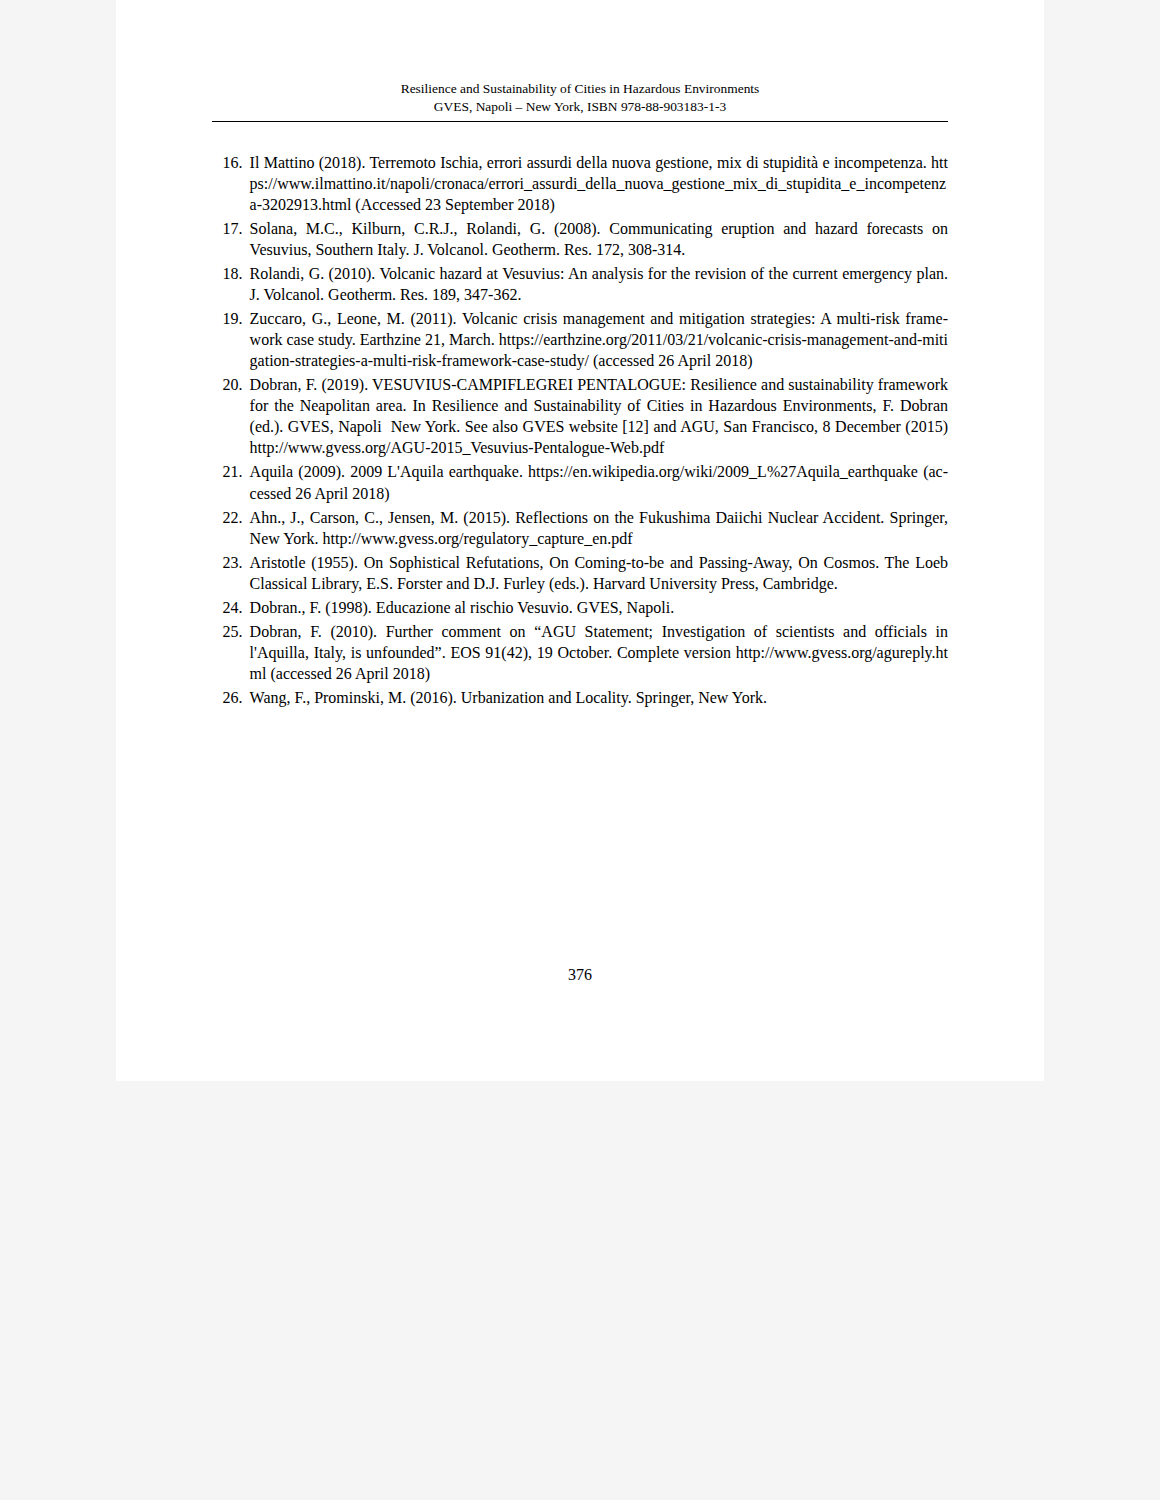Resilience and Sustainability of Cities in Hazardous Environments
GVES, Napoli – New York, ISBN 978-88-903183-1-3
16. Il Mattino (2018). Terremoto Ischia, errori assurdi della nuova gestione, mix di stupidità e incompetenza. https://www.ilmattino.it/napoli/cronaca/errori_assurdi_della_nuova_gestione_mix_di_stupidita_e_incompetenza-3202913.html (Accessed 23 September 2018)
17. Solana, M.C., Kilburn, C.R.J., Rolandi, G. (2008). Communicating eruption and hazard forecasts on Vesuvius, Southern Italy. J. Volcanol. Geotherm. Res. 172, 308-314.
18. Rolandi, G. (2010). Volcanic hazard at Vesuvius: An analysis for the revision of the current emergency plan. J. Volcanol. Geotherm. Res. 189, 347-362.
19. Zuccaro, G., Leone, M. (2011). Volcanic crisis management and mitigation strategies: A multi-risk framework case study. Earthzine 21, March. https://earthzine.org/2011/03/21/volcanic-crisis-management-and-mitigation-strategies-a-multi-risk-framework-case-study/ (accessed 26 April 2018)
20. Dobran, F. (2019). VESUVIUS-CAMPIFLEGREI PENTALOGUE: Resilience and sustainability framework for the Neapolitan area. In Resilience and Sustainability of Cities in Hazardous Environments, F. Dobran (ed.). GVES, Napoli New York. See also GVES website [12] and AGU, San Francisco, 8 December (2015) http://www.gvess.org/AGU-2015_Vesuvius-Pentalogue-Web.pdf
21. Aquila (2009). 2009 L'Aquila earthquake. https://en.wikipedia.org/wiki/2009_L%27Aquila_earthquake (accessed 26 April 2018)
22. Ahn., J., Carson, C., Jensen, M. (2015). Reflections on the Fukushima Daiichi Nuclear Accident. Springer, New York. http://www.gvess.org/regulatory_capture_en.pdf
23. Aristotle (1955). On Sophistical Refutations, On Coming-to-be and Passing-Away, On Cosmos. The Loeb Classical Library, E.S. Forster and D.J. Furley (eds.). Harvard University Press, Cambridge.
24. Dobran., F. (1998). Educazione al rischio Vesuvio. GVES, Napoli.
25. Dobran, F. (2010). Further comment on “AGU Statement; Investigation of scientists and officials in l'Aquilla, Italy, is unfounded”. EOS 91(42), 19 October. Complete version http://www.gvess.org/agureply.html (accessed 26 April 2018)
26. Wang, F., Prominski, M. (2016). Urbanization and Locality. Springer, New York.
376